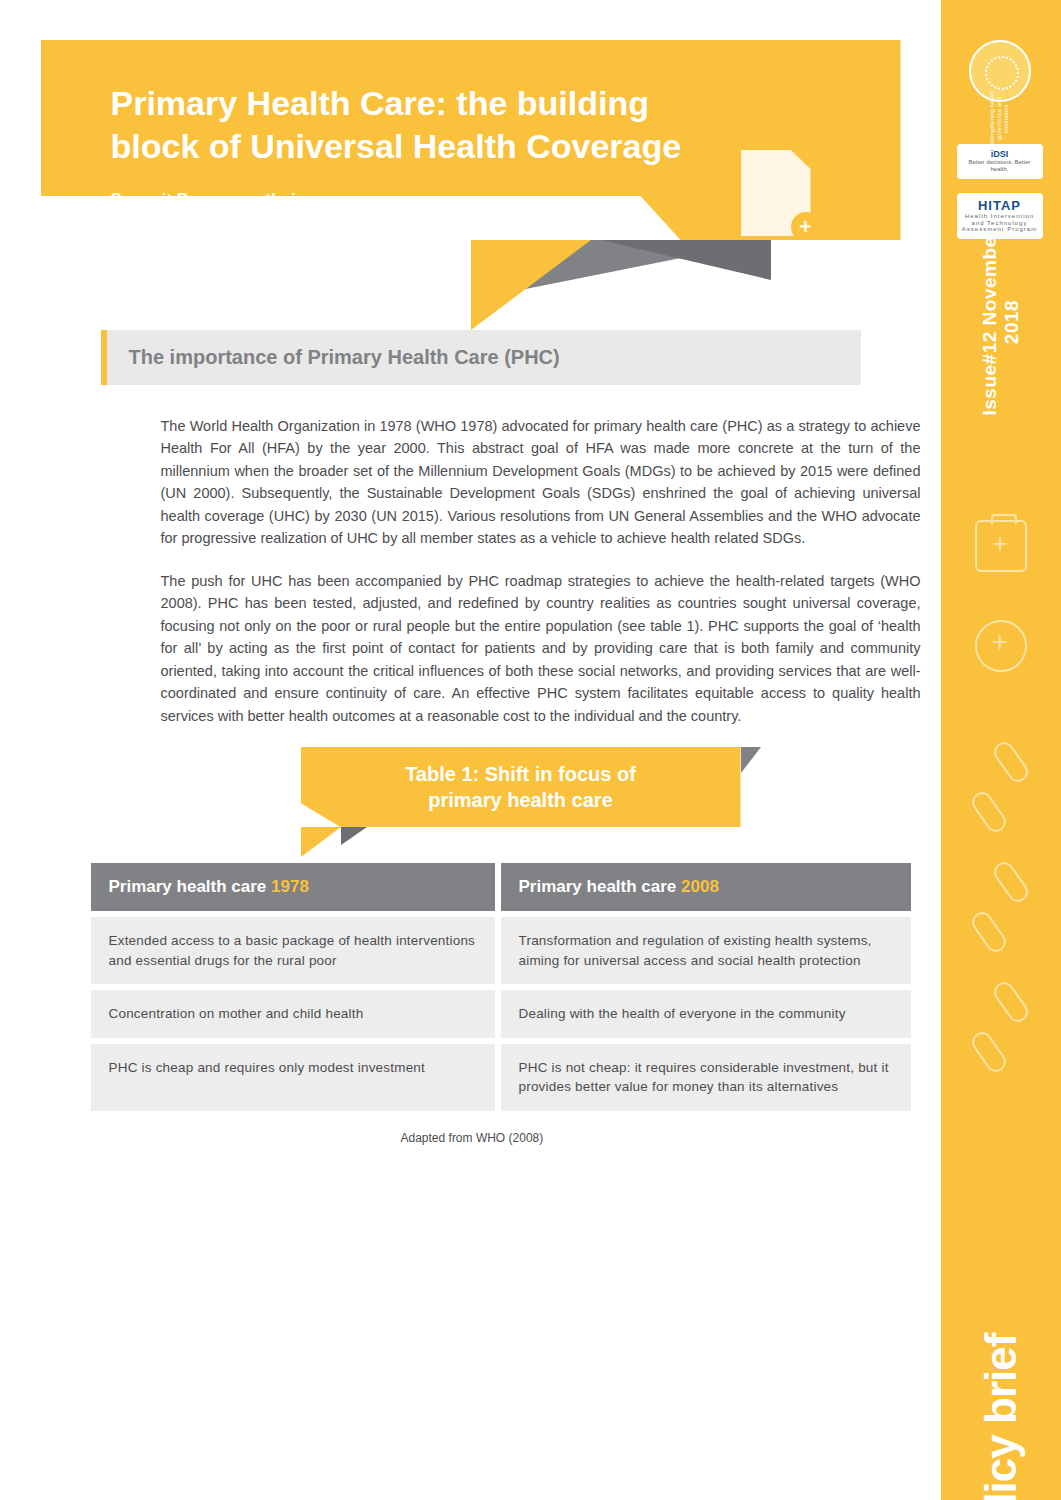Issue#12 November 2018
policy brief
Strengthening health
governance and
institutions
iDSIBetter decisions. Better health.
HITAPHealth Intervention and Technology Assessment Program
Primary Health Care: the building block of Universal Health Coverage
Supasit Pannarunothai
The importance of Primary Health Care (PHC)
The World Health Organization in 1978 (WHO 1978) advocated for primary health care (PHC) as a strategy to achieve Health For All (HFA) by the year 2000. This abstract goal of HFA was made more concrete at the turn of the millennium when the broader set of the Millennium Development Goals (MDGs) to be achieved by 2015 were defined (UN 2000). Subsequently, the Sustainable Development Goals (SDGs) enshrined the goal of achieving universal health coverage (UHC) by 2030 (UN 2015). Various resolutions from UN General Assemblies and the WHO advocate for progressive realization of UHC by all member states as a vehicle to achieve health related SDGs.
The push for UHC has been accompanied by PHC roadmap strategies to achieve the health-related targets (WHO 2008). PHC has been tested, adjusted, and redefined by country realities as countries sought universal coverage, focusing not only on the poor or rural people but the entire population (see table 1). PHC supports the goal of ‘health for all’ by acting as the first point of contact for patients and by providing care that is both family and community oriented, taking into account the critical influences of both these social networks, and providing services that are well-coordinated and ensure continuity of care. An effective PHC system facilitates equitable access to quality health services with better health outcomes at a reasonable cost to the individual and the country.
Table 1: Shift in focus of
primary health care
| Primary health care 1978 | Primary health care 2008 |
| --- | --- |
| Extended access to a basic package of health interventions and essential drugs for the rural poor | Transformation and regulation of existing health systems, aiming for universal access and social health protection |
| Concentration on mother and child health | Dealing with the health of everyone in the community |
| PHC is cheap and requires only modest investment | PHC is not cheap: it requires considerable investment, but it provides better value for money than its alternatives |
Adapted from WHO (2008)